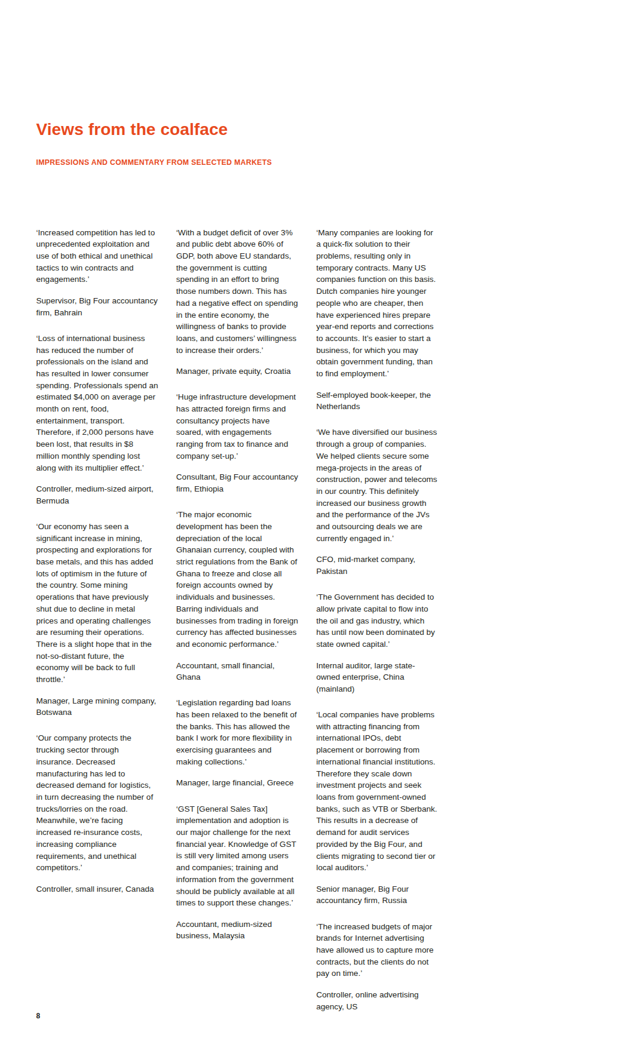Views from the coalface
Impressions and commentary from selected markets
‘Increased competition has led to unprecedented exploitation and use of both ethical and unethical tactics to win contracts and engagements.’
Supervisor, Big Four accountancy firm, Bahrain
‘Loss of international business has reduced the number of professionals on the island and has resulted in lower consumer spending. Professionals spend an estimated $4,000 on average per month on rent, food, entertainment, transport. Therefore, if 2,000 persons have been lost, that results in $8 million monthly spending lost along with its multiplier effect.’
Controller, medium-sized airport, Bermuda
‘Our economy has seen a significant increase in mining, prospecting and explorations for base metals, and this has added lots of optimism in the future of the country. Some mining operations that have previously shut due to decline in metal prices and operating challenges are resuming their operations. There is a slight hope that in the not-so-distant future, the economy will be back to full throttle.’
Manager, Large mining company, Botswana
‘Our company protects the trucking sector through insurance. Decreased manufacturing has led to decreased demand for logistics, in turn decreasing the number of trucks/lorries on the road. Meanwhile, we’re facing increased re-insurance costs, increasing compliance requirements, and unethical competitors.’
Controller, small insurer, Canada
‘With a budget deficit of over 3% and public debt above 60% of GDP, both above EU standards, the government is cutting spending in an effort to bring those numbers down. This has had a negative effect on spending in the entire economy, the willingness of banks to provide loans, and customers’ willingness to increase their orders.’
Manager, private equity, Croatia
‘Huge infrastructure development has attracted foreign firms and consultancy projects have soared, with engagements ranging from tax to finance and company set-up.’
Consultant, Big Four accountancy firm, Ethiopia
‘The major economic development has been the depreciation of the local Ghanaian currency, coupled with strict regulations from the Bank of Ghana to freeze and close all foreign accounts owned by individuals and businesses. Barring individuals and businesses from trading in foreign currency has affected businesses and economic performance.’
Accountant, small financial, Ghana
‘Legislation regarding bad loans has been relaxed to the benefit of the banks. This has allowed the bank I work for more flexibility in exercising guarantees and making collections.’
Manager, large financial, Greece
‘GST [General Sales Tax] implementation and adoption is our major challenge for the next financial year. Knowledge of GST is still very limited among users and companies; training and information from the government should be publicly available at all times to support these changes.’
Accountant, medium-sized business, Malaysia
‘Many companies are looking for a quick-fix solution to their problems, resulting only in temporary contracts. Many US companies function on this basis. Dutch companies hire younger people who are cheaper, then have experienced hires prepare year-end reports and corrections to accounts. It’s easier to start a business, for which you may obtain government funding, than to find employment.’
Self-employed book-keeper, the Netherlands
‘We have diversified our business through a group of companies. We helped clients secure some mega-projects in the areas of construction, power and telecoms in our country. This definitely increased our business growth and the performance of the JVs and outsourcing deals we are currently engaged in.’
CFO, mid-market company, Pakistan
‘The Government has decided to allow private capital to flow into the oil and gas industry, which has until now been dominated by state owned capital.’
Internal auditor, large state-owned enterprise, China (mainland)
‘Local companies have problems with attracting financing from international IPOs, debt placement or borrowing from international financial institutions. Therefore they scale down investment projects and seek loans from government-owned banks, such as VTB or Sberbank. This results in a decrease of demand for audit services provided by the Big Four, and clients migrating to second tier or local auditors.’
Senior manager, Big Four accountancy firm, Russia
‘The increased budgets of major brands for Internet advertising have allowed us to capture more contracts, but the clients do not pay on time.’
Controller, online advertising agency, US
8